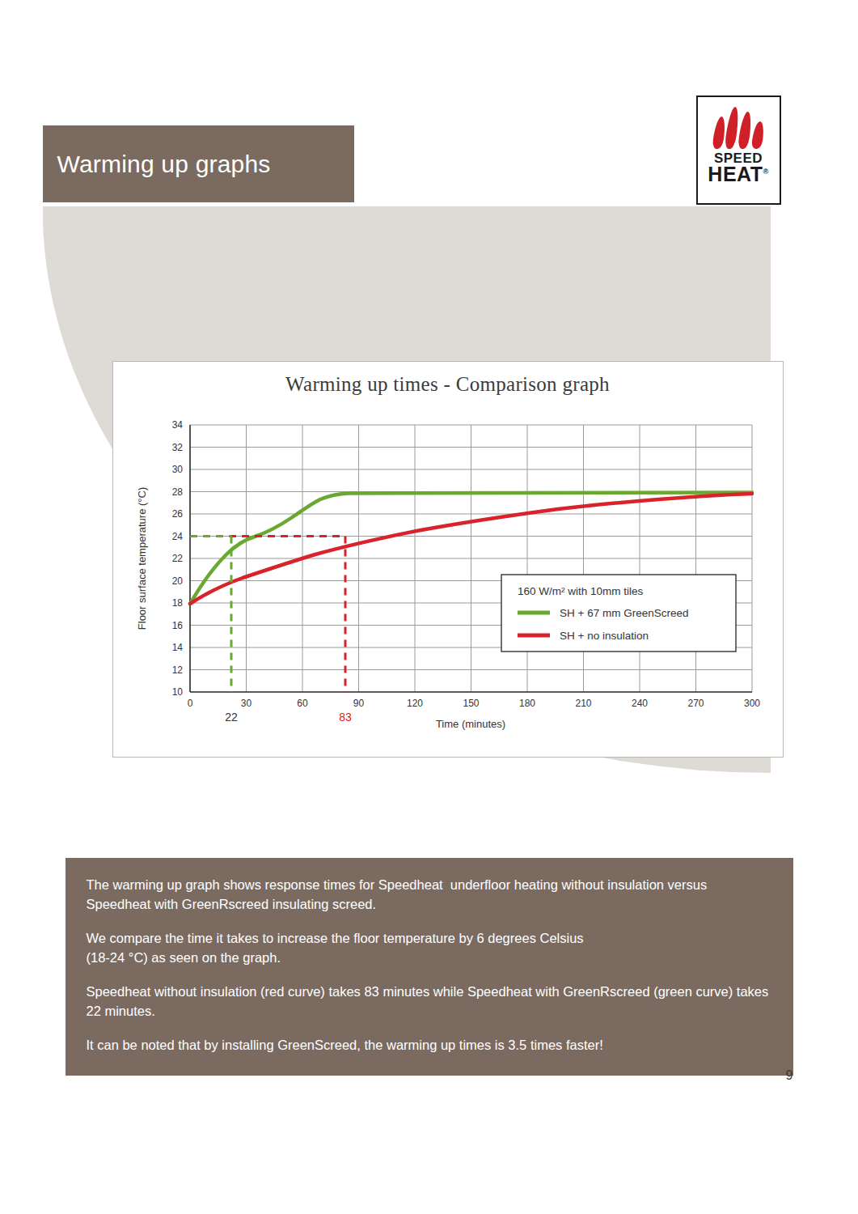Warming up graphs
SPEED
HEAT®
Warming up times - Comparison graph
10 12 14 16 18 20 22 24 26 28 30 32 34 Floor surface temperature (°C) 0 30 60 90 120 150 180 210 240 270 300 Time (minutes) 22 83 160 W/m² with 10mm tiles SH + 67 mm GreenScreed SH + no insulation
The warming up graph shows response times for Speedheat underfloor heating without insulation versus Speedheat with GreenRscreed insulating screed.
We compare the time it takes to increase the floor temperature by 6 degrees Celsius
(18-24 °C) as seen on the graph.
Speedheat without insulation (red curve) takes 83 minutes while Speedheat with GreenRscreed (green curve) takes 22 minutes.
It can be noted that by installing GreenScreed, the warming up times is 3.5 times faster!
9